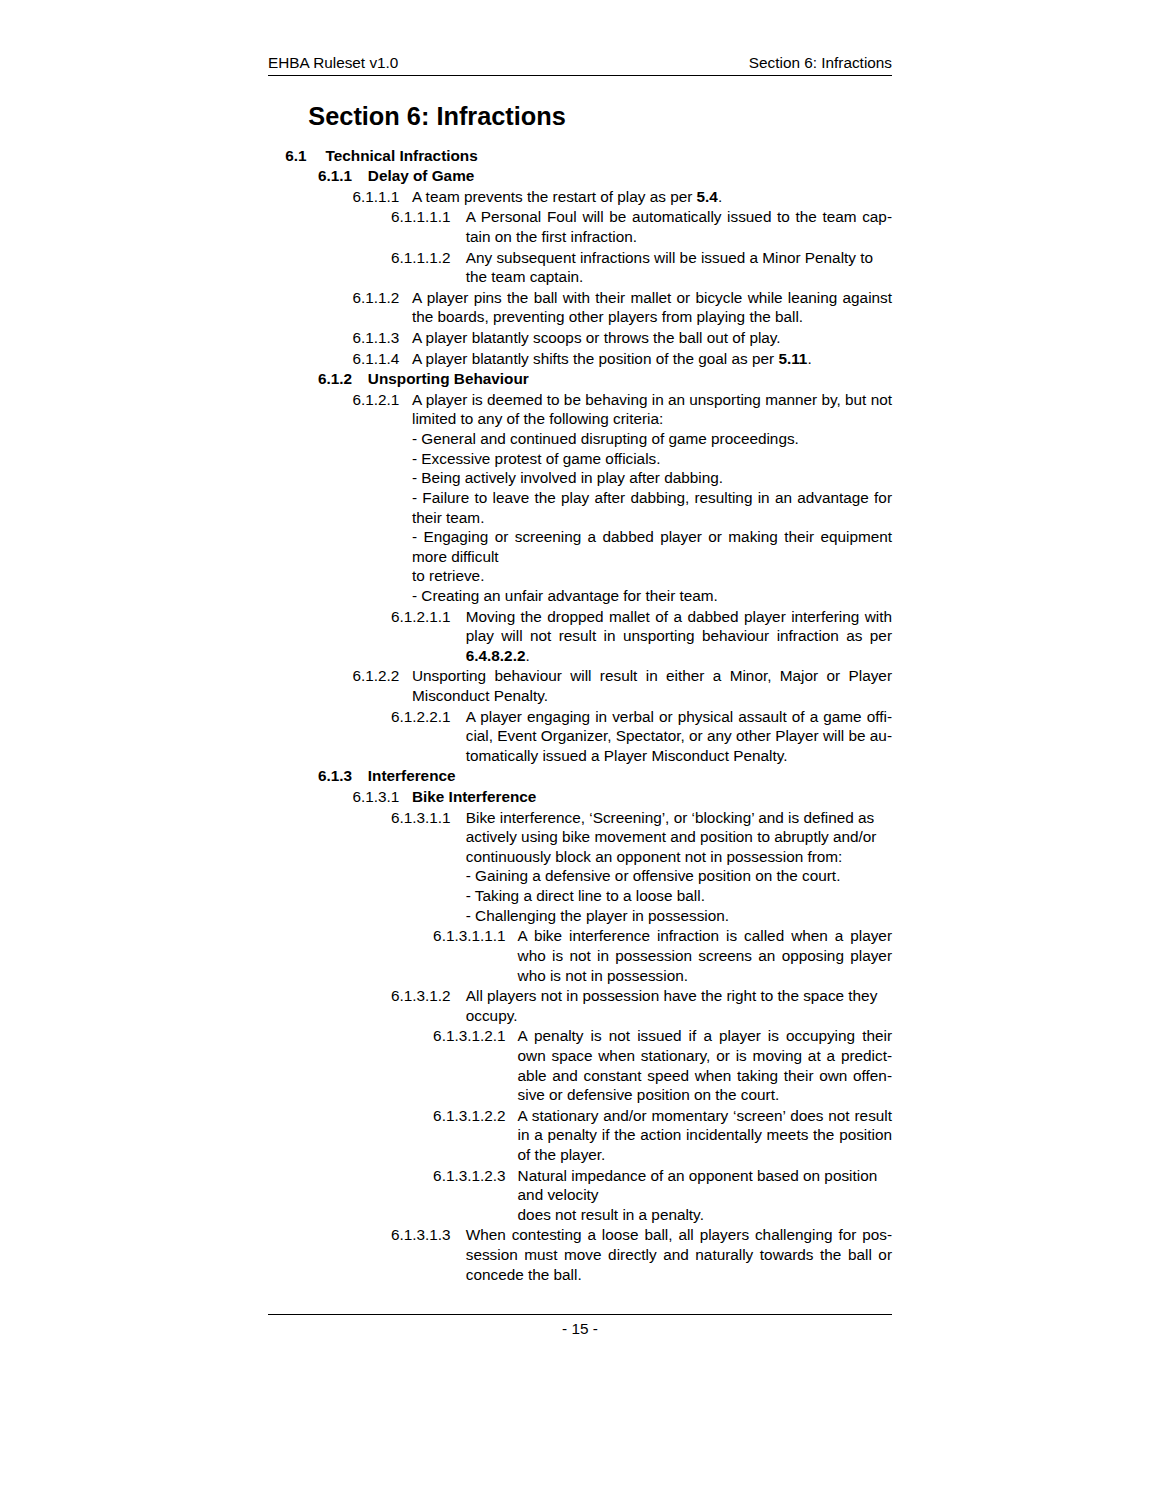EHBA Ruleset v1.0
Section 6: Infractions
Section 6: Infractions
6.1
Technical Infractions
6.1.1
Delay of Game
6.1.1.1
A team prevents the restart of play as per 5.4.
6.1.1.1.1
A Personal Foul will be automatically issued to the team captain on the first infraction.
6.1.1.1.2
Any subsequent infractions will be issued a Minor Penalty to the team captain.
6.1.1.2
A player pins the ball with their mallet or bicycle while leaning against the boards, preventing other players from playing the ball.
6.1.1.3
A player blatantly scoops or throws the ball out of play.
6.1.1.4
A player blatantly shifts the position of the goal as per 5.11.
6.1.2
Unsporting Behaviour
6.1.2.1
A player is deemed to be behaving in an unsporting manner by, but not limited to any of the following criteria:
- General and continued disrupting of game proceedings.
- Excessive protest of game officials.
- Being actively involved in play after dabbing.
- Failure to leave the play after dabbing, resulting in an advantage for their team.
- Engaging or screening a dabbed player or making their equipment more difficult
to retrieve.
- Creating an unfair advantage for their team.
6.1.2.1.1
Moving the dropped mallet of a dabbed player interfering with play will not result in unsporting behaviour infraction as per 6.4.8.2.2.
6.1.2.2
Unsporting behaviour will result in either a Minor, Major or Player Misconduct Penalty.
6.1.2.2.1
A player engaging in verbal or physical assault of a game official, Event Organizer, Spectator, or any other Player will be automatically issued a Player Misconduct Penalty.
6.1.3
Interference
6.1.3.1
Bike Interference
6.1.3.1.1
Bike interference, ‘Screening’, or ‘blocking’ and is defined as actively using bike movement and position to abruptly and/or continuously block an opponent not in possession from:
- Gaining a defensive or offensive position on the court.
- Taking a direct line to a loose ball.
- Challenging the player in possession.
6.1.3.1.1.1
A bike interference infraction is called when a player who is not in possession screens an opposing player who is not in possession.
6.1.3.1.2
All players not in possession have the right to the space they occupy.
6.1.3.1.2.1
A penalty is not issued if a player is occupying their own space when stationary, or is moving at a predictable and constant speed when taking their own offensive or defensive position on the court.
6.1.3.1.2.2
A stationary and/or momentary ‘screen’ does not result in a penalty if the action incidentally meets the position of the player.
6.1.3.1.2.3
Natural impedance of an opponent based on position and velocity
does not result in a penalty.
6.1.3.1.3
When contesting a loose ball, all players challenging for possession must move directly and naturally towards the ball or concede the ball.
- 15 -